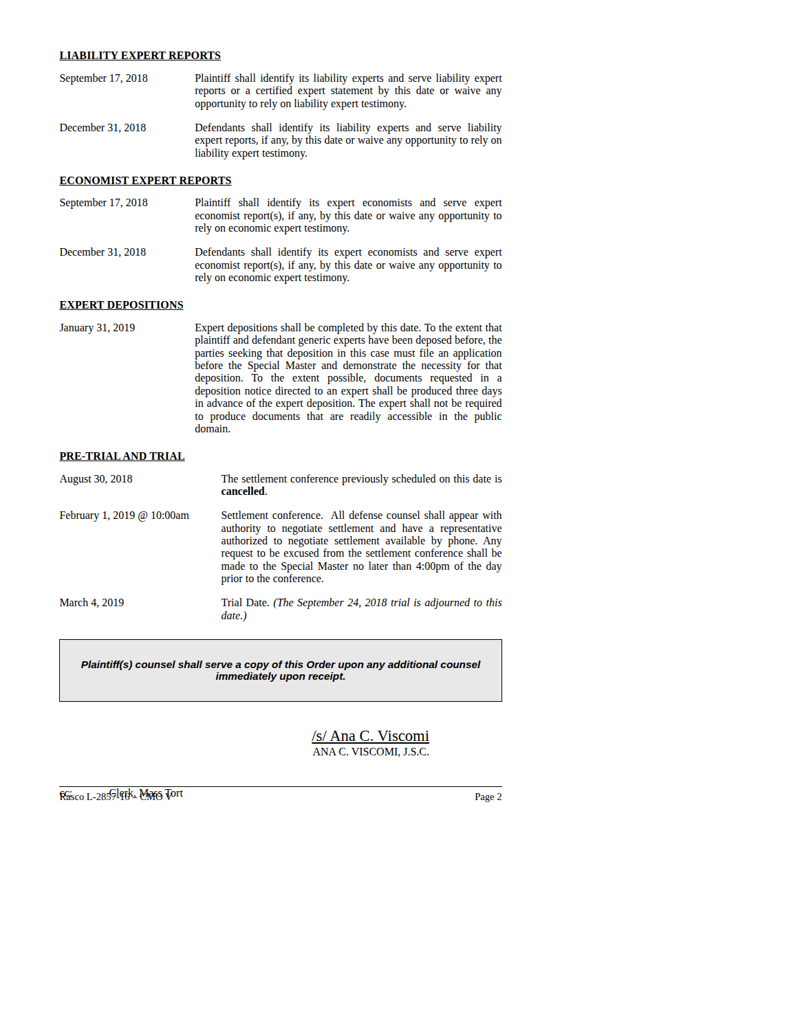LIABILITY EXPERT REPORTS
September 17, 2018
Plaintiff shall identify its liability experts and serve liability expert reports or a certified expert statement by this date or waive any opportunity to rely on liability expert testimony.
December 31, 2018
Defendants shall identify its liability experts and serve liability expert reports, if any, by this date or waive any opportunity to rely on liability expert testimony.
ECONOMIST EXPERT REPORTS
September 17, 2018
Plaintiff shall identify its expert economists and serve expert economist report(s), if any, by this date or waive any opportunity to rely on economic expert testimony.
December 31, 2018
Defendants shall identify its expert economists and serve expert economist report(s), if any, by this date or waive any opportunity to rely on economic expert testimony.
EXPERT DEPOSITIONS
January 31, 2019
Expert depositions shall be completed by this date. To the extent that plaintiff and defendant generic experts have been deposed before, the parties seeking that deposition in this case must file an application before the Special Master and demonstrate the necessity for that deposition. To the extent possible, documents requested in a deposition notice directed to an expert shall be produced three days in advance of the expert deposition. The expert shall not be required to produce documents that are readily accessible in the public domain.
PRE-TRIAL AND TRIAL
August 30, 2018
The settlement conference previously scheduled on this date is cancelled.
February 1, 2019 @ 10:00am
Settlement conference. All defense counsel shall appear with authority to negotiate settlement and have a representative authorized to negotiate settlement available by phone. Any request to be excused from the settlement conference shall be made to the Special Master no later than 4:00pm of the day prior to the conference.
March 4, 2019
Trial Date. (The September 24, 2018 trial is adjourned to this date.)
Plaintiff(s) counsel shall serve a copy of this Order upon any additional counsel immediately upon receipt.
/s/ Ana C. Viscomi ANA C. VISCOMI, J.S.C.
cc: Clerk, Mass Tort
Rasco L-2857-16 – CMO V Page 2